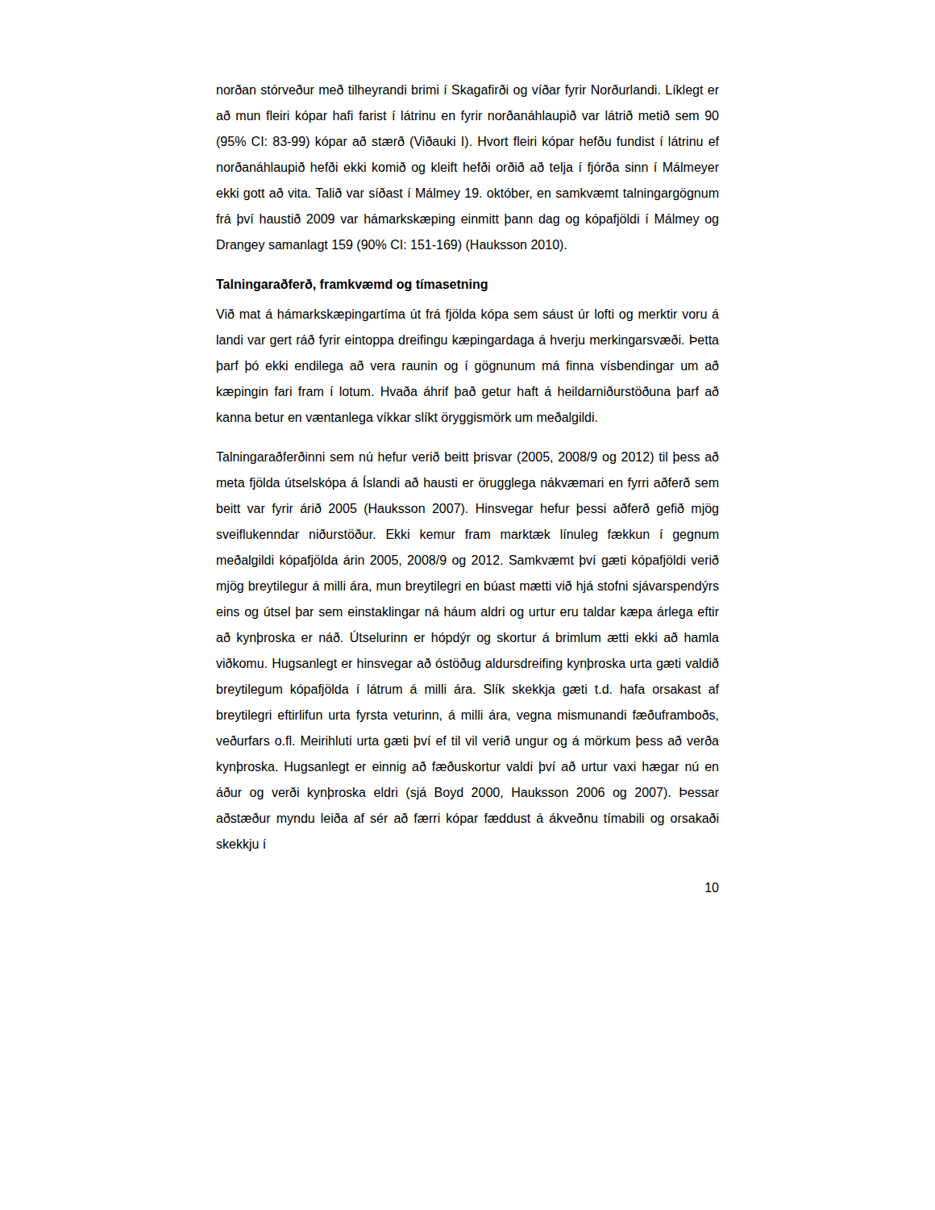norðan stórveður með tilheyrandi brimi í Skagafirði og víðar fyrir Norðurlandi. Líklegt er að mun fleiri kópar hafi farist í látrinu en fyrir norðanáhlaupið var látrið metið sem 90 (95% CI: 83-99) kópar að stærð (Viðauki I). Hvort fleiri kópar hefðu fundist í látrinu ef norðanáhlaupið hefði ekki komið og kleift hefði orðið að telja í fjórða sinn í Málmeyer ekki gott að vita. Talið var síðast í Málmey 19. október, en samkvæmt talningargögnum frá því haustið 2009 var hámarkskæping einmitt þann dag og kópafjöldi í Málmey og Drangey samanlagt 159 (90% CI: 151-169) (Hauksson 2010).
Talningaraðferð, framkvæmd og tímasetning
Við mat á hámarkskæpingartíma út frá fjölda kópa sem sáust úr lofti og merktir voru á landi var gert ráð fyrir eintoppa dreifingu kæpingardaga á hverju merkingarsvæði. Þetta þarf þó ekki endilega að vera raunin og í gögnunum má finna vísbendingar um að kæpingin fari fram í lotum. Hvaða áhrif það getur haft á heildarniðurstöðuna þarf að kanna betur en væntanlega víkkar slíkt öryggismörk um meðalgildi.
Talningaraðferðinni sem nú hefur verið beitt þrisvar (2005, 2008/9 og 2012) til þess að meta fjölda útselskópa á Íslandi að hausti er örugglega nákvæmari en fyrri aðferð sem beitt var fyrir árið 2005 (Hauksson 2007). Hinsvegar hefur þessi aðferð gefið mjög sveiflukenndar niðurstöður. Ekki kemur fram marktæk línuleg fækkun í gegnum meðalgildi kópafjölda árin 2005, 2008/9 og 2012. Samkvæmt því gæti kópafjöldi verið mjög breytilegur á milli ára, mun breytilegri en búast mætti við hjá stofni sjávarspendýrs eins og útsel þar sem einstaklingar ná háum aldri og urtur eru taldar kæpa árlega eftir að kynþroska er náð. Útselurinn er hópdýr og skortur á brimlum ætti ekki að hamla viðkomu. Hugsanlegt er hinsvegar að óstöðug aldursdreifing kynþroska urta gæti valdið breytilegum kópafjölda í látrum á milli ára. Slík skekkja gæti t.d. hafa orsakast af breytilegri eftirlifun urta fyrsta veturinn, á milli ára, vegna mismunandi fæðuframboðs, veðurfars o.fl. Meirihluti urta gæti því ef til vil verið ungur og á mörkum þess að verða kynþroska. Hugsanlegt er einnig að fæðuskortur valdi því að urtur vaxi hægar nú en áður og verði kynþroska eldri (sjá Boyd 2000, Hauksson 2006 og 2007). Þessar aðstæður myndu leiða af sér að færri kópar fæddust á ákveðnu tímabili og orsakaði skekkju í
10